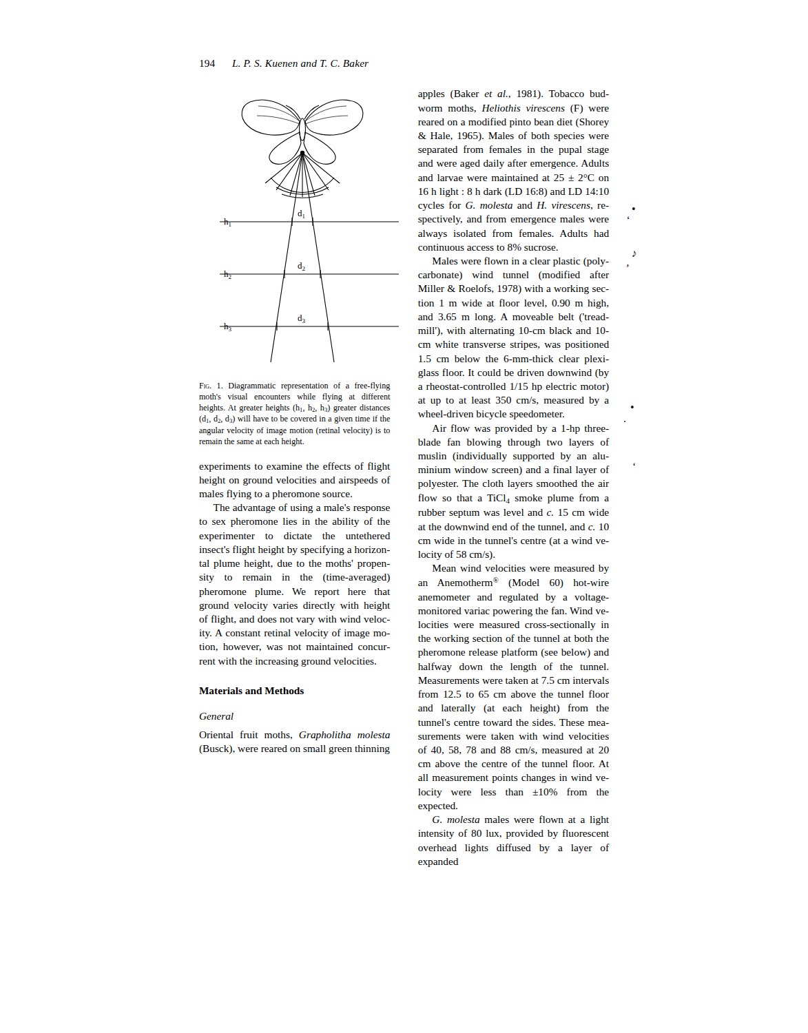194 L. P. S. Kuenen and T. C. Baker
h1 h2 h3 d1 d2 d3
Fig. 1. Diagrammatic representation of a free-flying moth's visual encounters while flying at different heights. At greater heights (h1, h2, h3) greater distances (d1, d2, d3) will have to be covered in a given time if the angular velocity of image motion (retinal velocity) is to remain the same at each height.
experiments to examine the effects of flight height on ground velocities and airspeeds of males flying to a pheromone source.
The advantage of using a male's response to sex pheromone lies in the ability of the experimenter to dictate the untethered insect's flight height by specifying a horizontal plume height, due to the moths' propensity to remain in the (time-averaged) pheromone plume. We report here that ground velocity varies directly with height of flight, and does not vary with wind velocity. A constant retinal velocity of image motion, however, was not maintained concurrent with the increasing ground velocities.
Materials and Methods
General
Oriental fruit moths, Grapholitha molesta (Busck), were reared on small green thinning
apples (Baker et al., 1981). Tobacco budworm moths, Heliothis virescens (F) were reared on a modified pinto bean diet (Shorey & Hale, 1965). Males of both species were separated from females in the pupal stage and were aged daily after emergence. Adults and larvae were maintained at 25 ± 2°C on 16 h light : 8 h dark (LD 16:8) and LD 14:10 cycles for G. molesta and H. virescens, respectively, and from emergence males were always isolated from females. Adults had continuous access to 8% sucrose.
Males were flown in a clear plastic (polycarbonate) wind tunnel (modified after Miller & Roelofs, 1978) with a working section 1 m wide at floor level, 0.90 m high, and 3.65 m long. A moveable belt ('treadmill'), with alternating 10-cm black and 10-cm white transverse stripes, was positioned 1.5 cm below the 6-mm-thick clear plexiglass floor. It could be driven downwind (by a rheostat-controlled 1/15 hp electric motor) at up to at least 350 cm/s, measured by a wheel-driven bicycle speedometer.
Air flow was provided by a 1-hp three-blade fan blowing through two layers of muslin (individually supported by an aluminium window screen) and a final layer of polyester. The cloth layers smoothed the air flow so that a TiCl4 smoke plume from a rubber septum was level and c. 15 cm wide at the downwind end of the tunnel, and c. 10 cm wide in the tunnel's centre (at a wind velocity of 58 cm/s).
Mean wind velocities were measured by an Anemotherm® (Model 60) hot-wire anemometer and regulated by a voltage-monitored variac powering the fan. Wind velocities were measured cross-sectionally in the working section of the tunnel at both the pheromone release platform (see below) and halfway down the length of the tunnel. Measurements were taken at 7.5 cm intervals from 12.5 to 65 cm above the tunnel floor and laterally (at each height) from the tunnel's centre toward the sides. These measurements were taken with wind velocities of 40, 58, 78 and 88 cm/s, measured at 20 cm above the centre of the tunnel floor. At all measurement points changes in wind velocity were less than ±10% from the expected.
G. molesta males were flown at a light intensity of 80 lux, provided by fluorescent overhead lights diffused by a layer of expanded
• ʻ ♪ ʼ • . ʻ